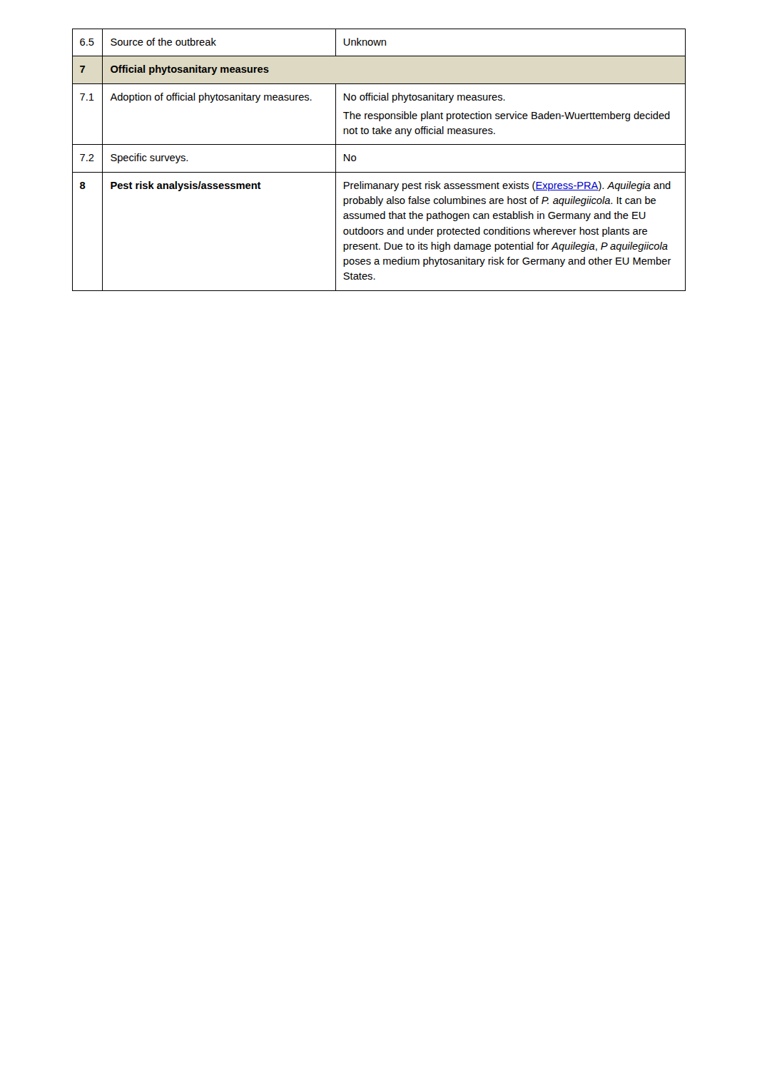| 6.5 | Source of the outbreak | Unknown |
| 7 | Official phytosanitary measures |
| 7.1 | Adoption of official phytosanitary measures. | No official phytosanitary measures. The responsible plant protection service Baden-Wuerttemberg decided not to take any official measures. |
| 7.2 | Specific surveys. | No |
| 8 | Pest risk analysis/assessment | Prelimanary pest risk assessment exists ( Express-PRA ). Aquilegia and probably also false columbines are host of P. aquilegiicola . It can be assumed that the pathogen can establish in Germany and the EU outdoors and under protected conditions wherever host plants are present. Due to its high damage potential for Aquilegia , P aquilegiicola poses a medium phytosanitary risk for Germany and other EU Member States. |